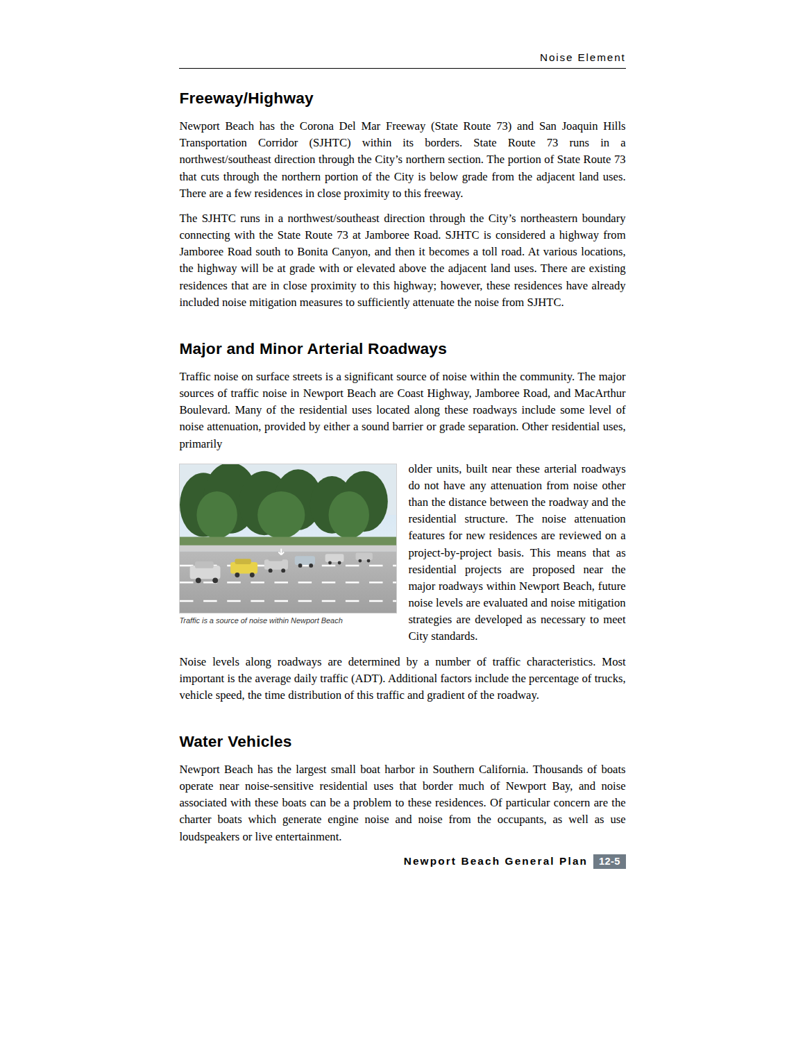Noise Element
Freeway/Highway
Newport Beach has the Corona Del Mar Freeway (State Route 73) and San Joaquin Hills Transportation Corridor (SJHTC) within its borders. State Route 73 runs in a northwest/southeast direction through the City’s northern section. The portion of State Route 73 that cuts through the northern portion of the City is below grade from the adjacent land uses. There are a few residences in close proximity to this freeway.
The SJHTC runs in a northwest/southeast direction through the City’s northeastern boundary connecting with the State Route 73 at Jamboree Road. SJHTC is considered a highway from Jamboree Road south to Bonita Canyon, and then it becomes a toll road. At various locations, the highway will be at grade with or elevated above the adjacent land uses. There are existing residences that are in close proximity to this highway; however, these residences have already included noise mitigation measures to sufficiently attenuate the noise from SJHTC.
Major and Minor Arterial Roadways
Traffic noise on surface streets is a significant source of noise within the community. The major sources of traffic noise in Newport Beach are Coast Highway, Jamboree Road, and MacArthur Boulevard. Many of the residential uses located along these roadways include some level of noise attenuation, provided by either a sound barrier or grade separation. Other residential uses, primarily
Traffic is a source of noise within Newport Beach
older units, built near these arterial roadways do not have any attenuation from noise other than the distance between the roadway and the residential structure. The noise attenuation features for new residences are reviewed on a project-by-project basis. This means that as residential projects are proposed near the major roadways within Newport Beach, future noise levels are evaluated and noise mitigation strategies are developed as necessary to meet City standards.
Noise levels along roadways are determined by a number of traffic characteristics. Most important is the average daily traffic (ADT). Additional factors include the percentage of trucks, vehicle speed, the time distribution of this traffic and gradient of the roadway.
Water Vehicles
Newport Beach has the largest small boat harbor in Southern California. Thousands of boats operate near noise-sensitive residential uses that border much of Newport Bay, and noise associated with these boats can be a problem to these residences. Of particular concern are the charter boats which generate engine noise and noise from the occupants, as well as use loudspeakers or live entertainment.
Newport Beach General Plan 12-5